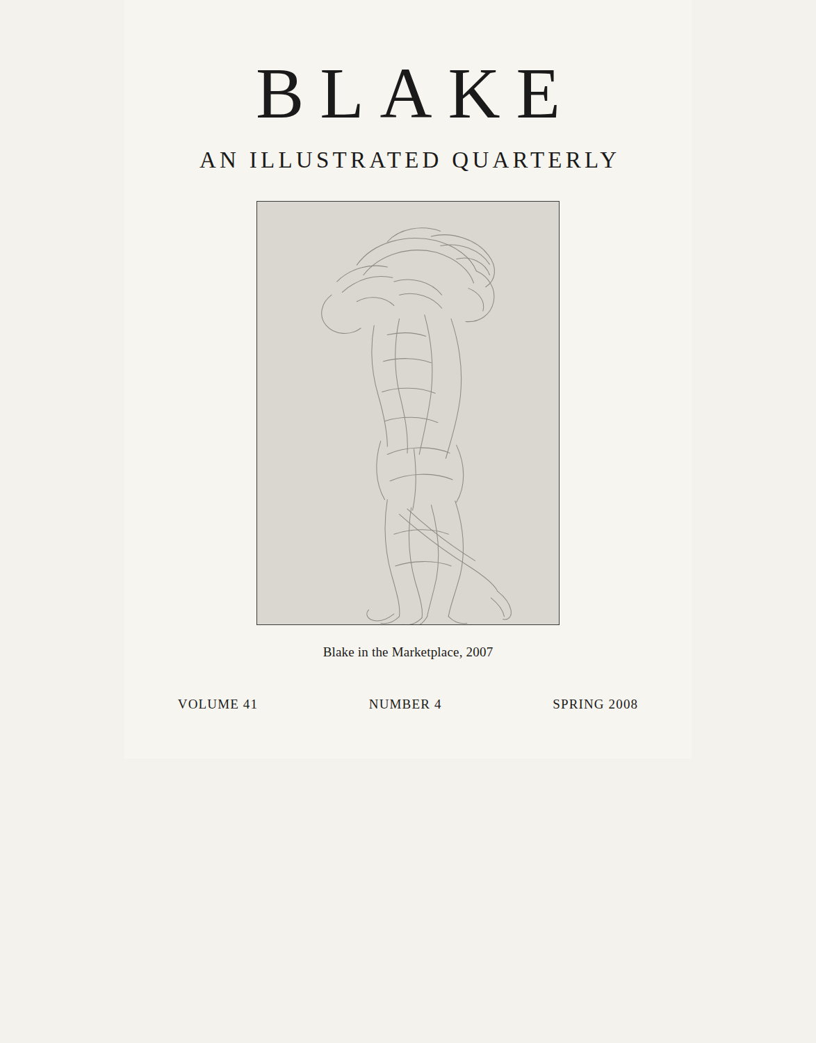BLAKE
AN ILLUSTRATED QUARTERLY
Blake in the Marketplace, 2007
VOLUME 41 NUMBER 4 SPRING 2008